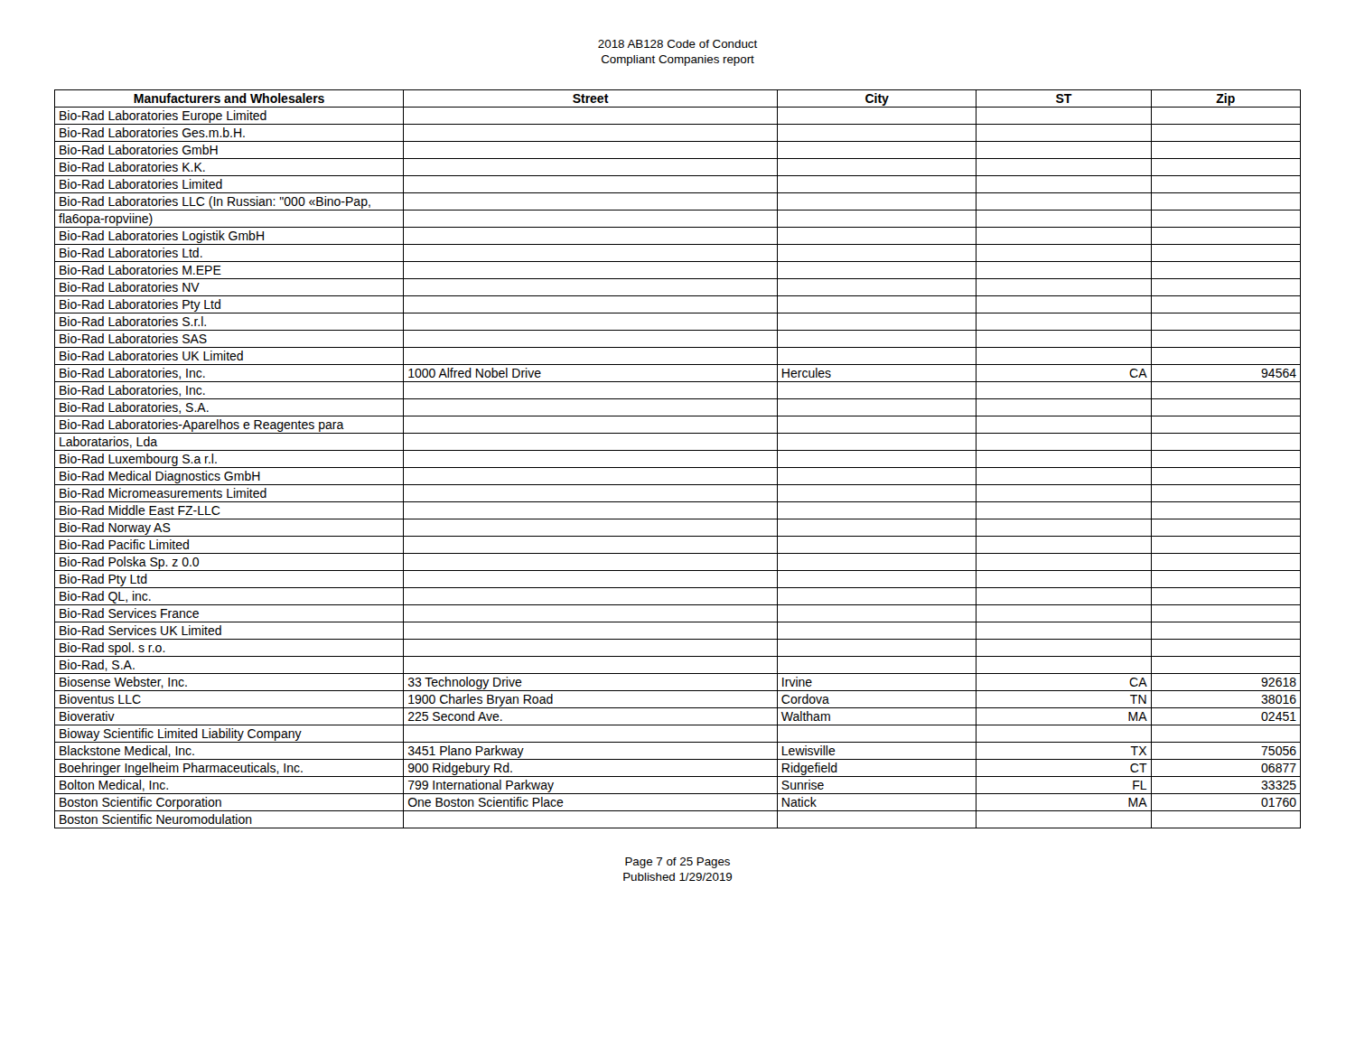2018 AB128 Code of Conduct
Compliant Companies report
| Manufacturers and Wholesalers | Street | City | ST | Zip |
| --- | --- | --- | --- | --- |
| Bio-Rad Laboratories Europe Limited | | | | |
| Bio-Rad Laboratories Ges.m.b.H. | | | | |
| Bio-Rad Laboratories GmbH | | | | |
| Bio-Rad Laboratories K.K. | | | | |
| Bio-Rad Laboratories Limited | | | | |
| Bio-Rad Laboratories LLC (In Russian: "000 «Bino-Pap, | | | | |
| fla6opa-ropviine) | | | | |
| Bio-Rad Laboratories Logistik GmbH | | | | |
| Bio-Rad Laboratories Ltd. | | | | |
| Bio-Rad Laboratories M.EPE | | | | |
| Bio-Rad Laboratories NV | | | | |
| Bio-Rad Laboratories Pty Ltd | | | | |
| Bio-Rad Laboratories S.r.l. | | | | |
| Bio-Rad Laboratories SAS | | | | |
| Bio-Rad Laboratories UK Limited | | | | |
| Bio-Rad Laboratories, Inc. | 1000 Alfred Nobel Drive | Hercules | CA | 94564 |
| Bio-Rad Laboratories, Inc. | | | | |
| Bio-Rad Laboratories, S.A. | | | | |
| Bio-Rad Laboratories-Aparelhos e Reagentes para | | | | |
| Laboratarios, Lda | | | | |
| Bio-Rad Luxembourg S.a r.l. | | | | |
| Bio-Rad Medical Diagnostics GmbH | | | | |
| Bio-Rad Micromeasurements Limited | | | | |
| Bio-Rad Middle East FZ-LLC | | | | |
| Bio-Rad Norway AS | | | | |
| Bio-Rad Pacific Limited | | | | |
| Bio-Rad Polska Sp. z 0.0 | | | | |
| Bio-Rad Pty Ltd | | | | |
| Bio-Rad QL, inc. | | | | |
| Bio-Rad Services France | | | | |
| Bio-Rad Services UK Limited | | | | |
| Bio-Rad spol. s r.o. | | | | |
| Bio-Rad, S.A. | | | | |
| Biosense Webster, Inc. | 33 Technology Drive | Irvine | CA | 92618 |
| Bioventus LLC | 1900 Charles Bryan Road | Cordova | TN | 38016 |
| Bioverativ | 225 Second Ave. | Waltham | MA | 02451 |
| Bioway Scientific Limited Liability Company | | | | |
| Blackstone Medical, Inc. | 3451 Plano Parkway | Lewisville | TX | 75056 |
| Boehringer Ingelheim Pharmaceuticals, Inc. | 900 Ridgebury Rd. | Ridgefield | CT | 06877 |
| Bolton Medical, Inc. | 799 International Parkway | Sunrise | FL | 33325 |
| Boston Scientific Corporation | One Boston Scientific Place | Natick | MA | 01760 |
| Boston Scientific Neuromodulation | | | | |
Page 7 of 25 Pages
Published 1/29/2019